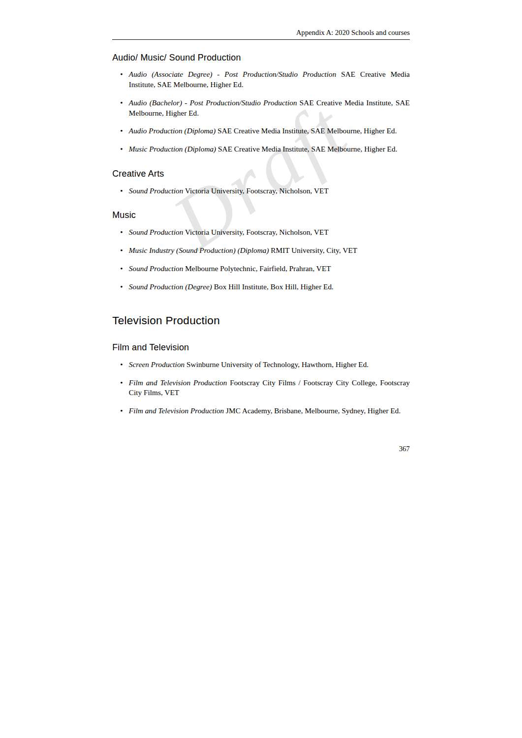Draft
Appendix A: 2020 Schools and courses
Audio/ Music/ Sound Production
Audio (Associate Degree) - Post Production/Studio Production SAE Creative Media Institute, SAE Melbourne, Higher Ed.
Audio (Bachelor) - Post Production/Studio Production SAE Creative Media Institute, SAE Melbourne, Higher Ed.
Audio Production (Diploma) SAE Creative Media Institute, SAE Melbourne, Higher Ed.
Music Production (Diploma) SAE Creative Media Institute, SAE Melbourne, Higher Ed.
Creative Arts
Sound Production Victoria University, Footscray, Nicholson, VET
Music
Sound Production Victoria University, Footscray, Nicholson, VET
Music Industry (Sound Production) (Diploma) RMIT University, City, VET
Sound Production Melbourne Polytechnic, Fairfield, Prahran, VET
Sound Production (Degree) Box Hill Institute, Box Hill, Higher Ed.
Television Production
Film and Television
Screen Production Swinburne University of Technology, Hawthorn, Higher Ed.
Film and Television Production Footscray City Films / Footscray City College, Footscray City Films, VET
Film and Television Production JMC Academy, Brisbane, Melbourne, Sydney, Higher Ed.
367